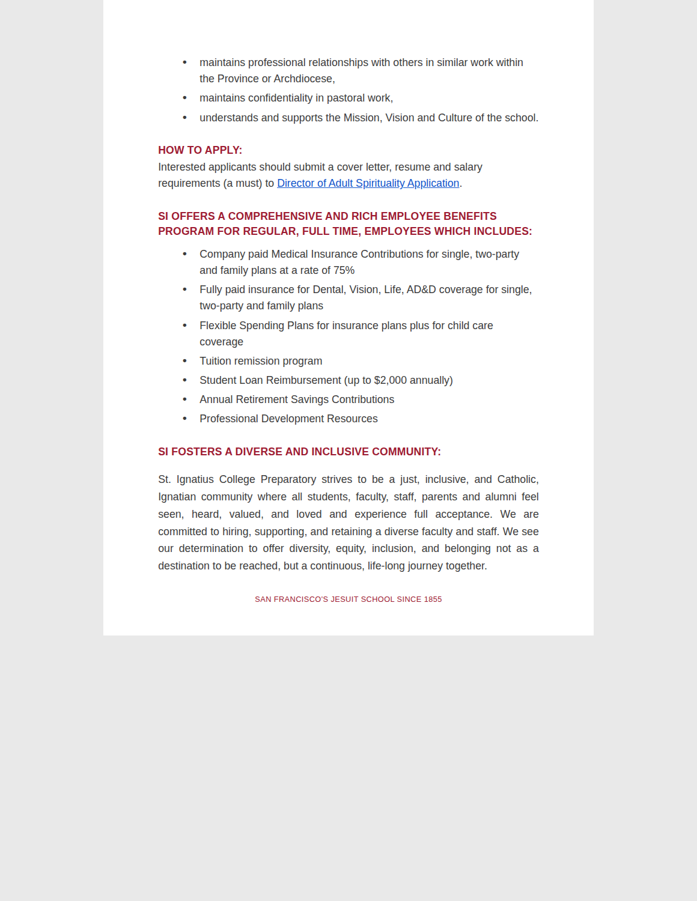maintains professional relationships with others in similar work within the Province or Archdiocese,
maintains confidentiality in pastoral work,
understands and supports the Mission, Vision and Culture of the school.
HOW TO APPLY:
Interested applicants should submit a cover letter, resume and salary requirements (a must) to Director of Adult Spirituality Application.
SI OFFERS A COMPREHENSIVE AND RICH EMPLOYEE BENEFITS PROGRAM FOR REGULAR, FULL TIME, EMPLOYEES WHICH INCLUDES:
Company paid Medical Insurance Contributions for single, two-party and family plans at a rate of 75%
Fully paid insurance for Dental, Vision, Life, AD&D coverage for single, two-party and family plans
Flexible Spending Plans for insurance plans plus for child care coverage
Tuition remission program
Student Loan Reimbursement (up to $2,000 annually)
Annual Retirement Savings Contributions
Professional Development Resources
SI FOSTERS A DIVERSE AND INCLUSIVE COMMUNITY:
St. Ignatius College Preparatory strives to be a just, inclusive, and Catholic, Ignatian community where all students, faculty, staff, parents and alumni feel seen, heard, valued, and loved and experience full acceptance. We are committed to hiring, supporting, and retaining a diverse faculty and staff. We see our determination to offer diversity, equity, inclusion, and belonging not as a destination to be reached, but a continuous, life-long journey together.
SAN FRANCISCO'S JESUIT SCHOOL SINCE 1855